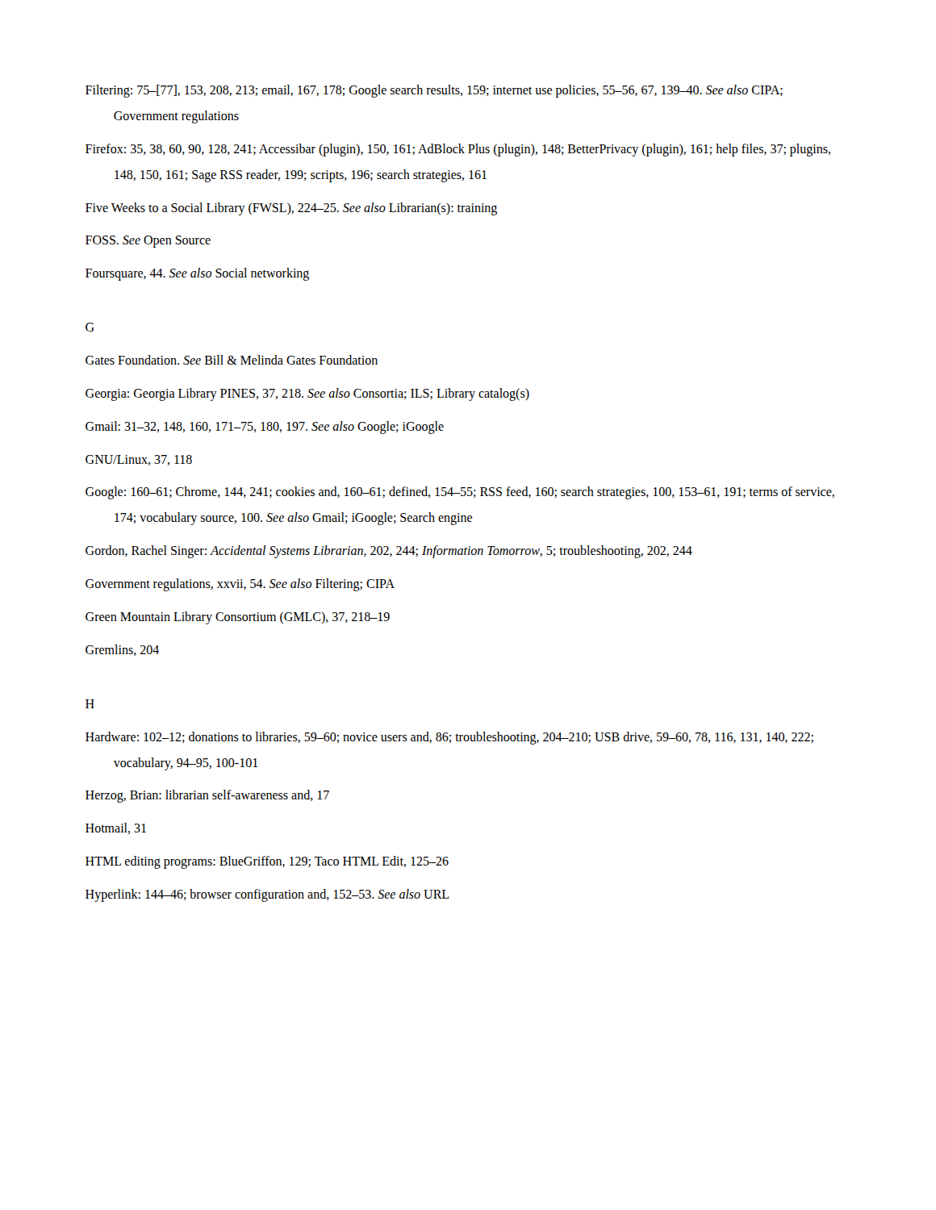Filtering: 75–[77], 153, 208, 213; email, 167, 178; Google search results, 159; internet use policies, 55–56, 67, 139–40. See also CIPA; Government regulations
Firefox: 35, 38, 60, 90, 128, 241; Accessibar (plugin), 150, 161; AdBlock Plus (plugin), 148; BetterPrivacy (plugin), 161; help files, 37; plugins, 148, 150, 161; Sage RSS reader, 199; scripts, 196; search strategies, 161
Five Weeks to a Social Library (FWSL), 224–25. See also Librarian(s): training
FOSS. See Open Source
Foursquare, 44. See also Social networking
G
Gates Foundation. See Bill & Melinda Gates Foundation
Georgia: Georgia Library PINES, 37, 218. See also Consortia; ILS; Library catalog(s)
Gmail: 31–32, 148, 160, 171–75, 180, 197. See also Google; iGoogle
GNU/Linux, 37, 118
Google: 160–61; Chrome, 144, 241; cookies and, 160–61; defined, 154–55; RSS feed, 160; search strategies, 100, 153–61, 191; terms of service, 174; vocabulary source, 100. See also Gmail; iGoogle; Search engine
Gordon, Rachel Singer: Accidental Systems Librarian, 202, 244; Information Tomorrow, 5; troubleshooting, 202, 244
Government regulations, xxvii, 54. See also Filtering; CIPA
Green Mountain Library Consortium (GMLC), 37, 218–19
Gremlins, 204
H
Hardware: 102–12; donations to libraries, 59–60; novice users and, 86; troubleshooting, 204–210; USB drive, 59–60, 78, 116, 131, 140, 222; vocabulary, 94–95, 100-101
Herzog, Brian: librarian self-awareness and, 17
Hotmail, 31
HTML editing programs: BlueGriffon, 129; Taco HTML Edit, 125–26
Hyperlink: 144–46; browser configuration and, 152–53. See also URL